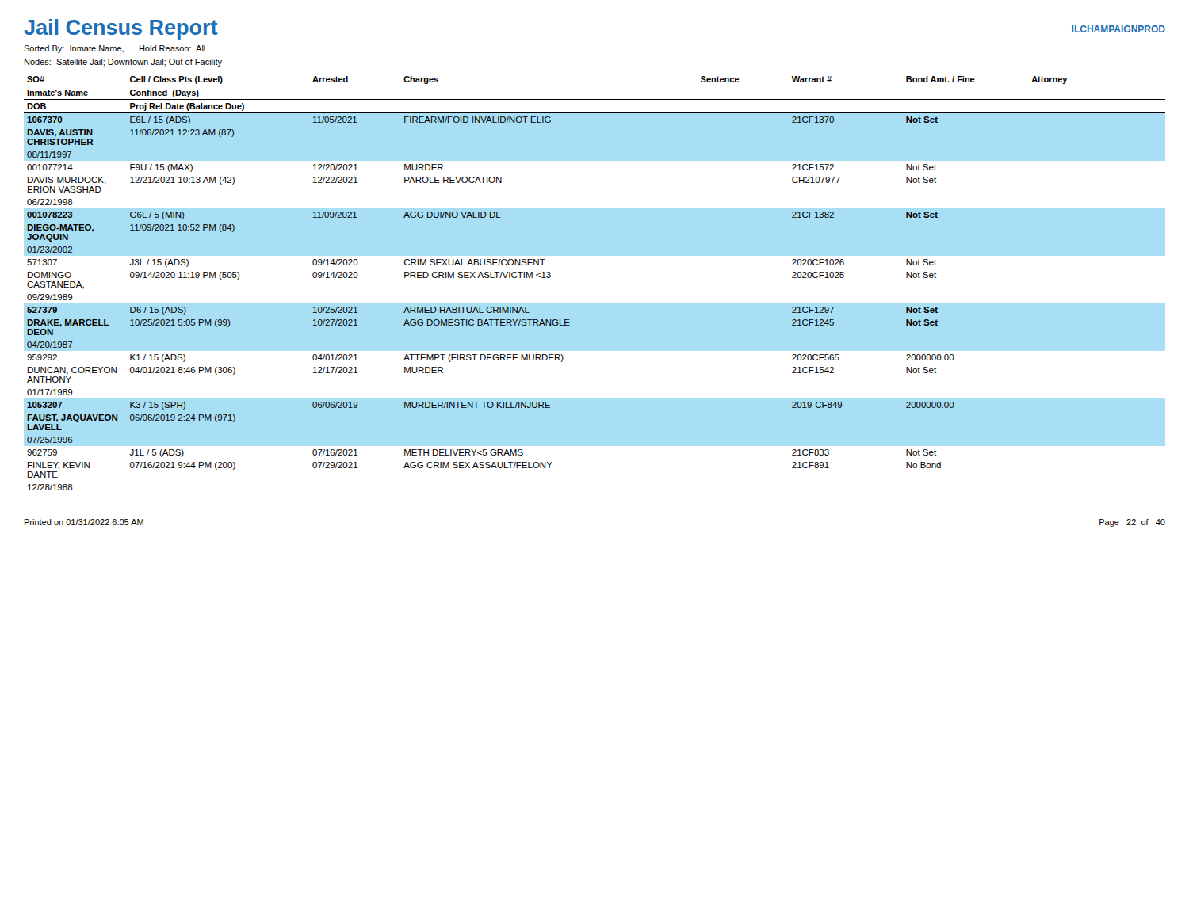ILCHAMPAIGNPROD
Jail Census Report
Sorted By: Inmate Name, Hold Reason: All
Nodes: Satellite Jail; Downtown Jail; Out of Facility
| SO# | Cell / Class Pts (Level) | Arrested | Charges | Sentence | Warrant # | Bond Amt. / Fine | Attorney |
| --- | --- | --- | --- | --- | --- | --- | --- |
| Inmate's Name | Confined (Days) | | | | | | |
| DOB | Proj Rel Date (Balance Due) | | | | | | |
| 1067370 | E6L / 15 (ADS) | 11/05/2021 | FIREARM/FOID INVALID/NOT ELIG | | 21CF1370 | Not Set | |
| DAVIS, AUSTIN CHRISTOPHER | 11/06/2021 12:23 AM (87) | | | | | | |
| 08/11/1997 | | | | | | | |
| 001077214 | F9U / 15 (MAX) | 12/20/2021 | MURDER | | 21CF1572 | Not Set | |
| DAVIS-MURDOCK, ERION VASSHAD | 12/21/2021 10:13 AM (42) | 12/22/2021 | PAROLE REVOCATION | | CH2107977 | Not Set | |
| 06/22/1998 | | | | | | | |
| 001078223 | G6L / 5 (MIN) | 11/09/2021 | AGG DUI/NO VALID DL | | 21CF1382 | Not Set | |
| DIEGO-MATEO, JOAQUIN | 11/09/2021 10:52 PM (84) | | | | | | |
| 01/23/2002 | | | | | | | |
| 571307 | J3L / 15 (ADS) | 09/14/2020 | CRIM SEXUAL ABUSE/CONSENT | | 2020CF1026 | Not Set | |
| DOMINGO-CASTANEDA, | 09/14/2020 11:19 PM (505) | 09/14/2020 | PRED CRIM SEX ASLT/VICTIM <13 | | 2020CF1025 | Not Set | |
| 09/29/1989 | | | | | | | |
| 527379 | D6 / 15 (ADS) | 10/25/2021 | ARMED HABITUAL CRIMINAL | | 21CF1297 | Not Set | |
| DRAKE, MARCELL DEON | 10/25/2021 5:05 PM (99) | 10/27/2021 | AGG DOMESTIC BATTERY/STRANGLE | | 21CF1245 | Not Set | |
| 04/20/1987 | | | | | | | |
| 959292 | K1 / 15 (ADS) | 04/01/2021 | ATTEMPT (FIRST DEGREE MURDER) | | 2020CF565 | 2000000.00 | |
| DUNCAN, COREYON ANTHONY | 04/01/2021 8:46 PM (306) | 12/17/2021 | MURDER | | 21CF1542 | Not Set | |
| 01/17/1989 | | | | | | | |
| 1053207 | K3 / 15 (SPH) | 06/06/2019 | MURDER/INTENT TO KILL/INJURE | | 2019-CF849 | 2000000.00 | |
| FAUST, JAQUAVEON LAVELL | 06/06/2019 2:24 PM (971) | | | | | | |
| 07/25/1996 | | | | | | | |
| 962759 | J1L / 5 (ADS) | 07/16/2021 | METH DELIVERY<5 GRAMS | | 21CF833 | Not Set | |
| FINLEY, KEVIN DANTE | 07/16/2021 9:44 PM (200) | 07/29/2021 | AGG CRIM SEX ASSAULT/FELONY | | 21CF891 | No Bond | |
| 12/28/1988 | | | | | | | |
Printed on 01/31/2022 6:05 AM Page 22 of 40